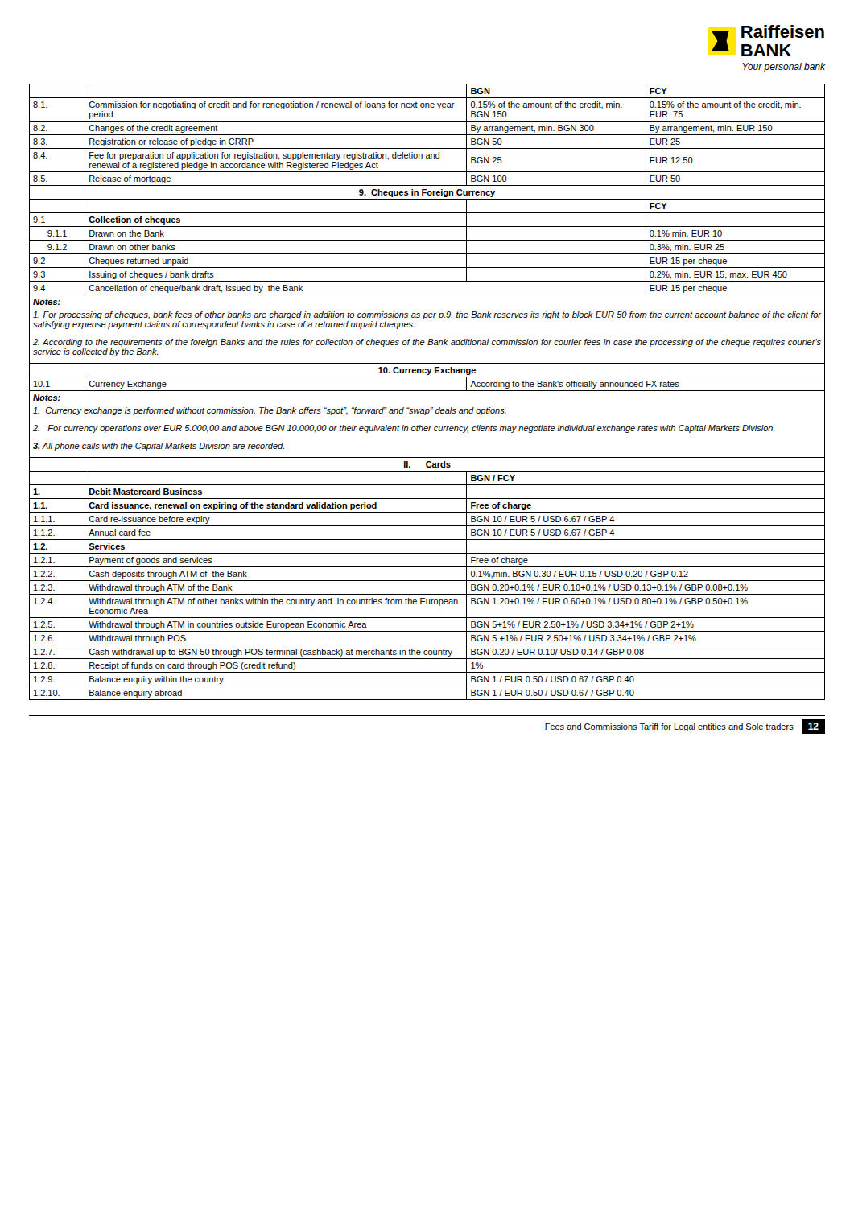Raiffeisen
BANK
Your personal bank
| | | BGN | FCY |
| 8.1. | Commission for negotiating of credit and for renegotiation / renewal of loans for next one year period | 0.15% of the amount of the credit, min. BGN 150 | 0.15% of the amount of the credit, min. EUR 75 |
| 8.2. | Changes of the credit agreement | By arrangement, min. BGN 300 | By arrangement, min. EUR 150 |
| 8.3. | Registration or release of pledge in CRRP | BGN 50 | EUR 25 |
| 8.4. | Fee for preparation of application for registration, supplementary registration, deletion and renewal of a registered pledge in accordance with Registered Pledges Act | BGN 25 | EUR 12.50 |
| 8.5. | Release of mortgage | BGN 100 | EUR 50 |
| 9. Cheques in Foreign Currency |
| | | | FCY |
| 9.1 | Collection of cheques | | |
| 9.1.1 | Drawn on the Bank | | 0.1% min. EUR 10 |
| 9.1.2 | Drawn on other banks | | 0.3%, min. EUR 25 |
| 9.2 | Cheques returned unpaid | | EUR 15 per cheque |
| 9.3 | Issuing of cheques / bank drafts | | 0.2%, min. EUR 15, max. EUR 450 |
| 9.4 | Cancellation of cheque/bank draft, issued by the Bank | EUR 15 per cheque |
| Notes: 1. For processing of cheques, bank fees of other banks are charged in addition to commissions as per p.9. the Bank reserves its right to block EUR 50 from the current account balance of the client for satisfying expense payment claims of correspondent banks in case of a returned unpaid cheques. 2. According to the requirements of the foreign Banks and the rules for collection of cheques of the Bank additional commission for courier fees in case the processing of the cheque requires courier's service is collected by the Bank. |
| 10. Currency Exchange |
| 10.1 | Currency Exchange | According to the Bank's officially announced FX rates |
| Notes: 1. Currency exchange is performed without commission. The Bank offers “spot”, “forward” and “swap” deals and options. 2. For currency operations over EUR 5.000,00 and above BGN 10.000,00 or their equivalent in other currency, clients may negotiate individual exchange rates with Capital Markets Division. 3. All phone calls with the Capital Markets Division are recorded. |
| II. Cards |
| | | BGN / FCY |
| 1. | Debit Mastercard Business | |
| 1.1. | Card issuance, renewal on expiring of the standard validation period | Free of charge |
| 1.1.1. | Card re-issuance before expiry | BGN 10 / EUR 5 / USD 6.67 / GBP 4 |
| 1.1.2. | Annual card fee | BGN 10 / EUR 5 / USD 6.67 / GBP 4 |
| 1.2. | Services | |
| 1.2.1. | Payment of goods and services | Free of charge |
| 1.2.2. | Cash deposits through ATM of the Bank | 0.1%,min. BGN 0.30 / EUR 0.15 / USD 0.20 / GBP 0.12 |
| 1.2.3. | Withdrawal through ATM of the Bank | BGN 0.20+0.1% / EUR 0.10+0.1% / USD 0.13+0.1% / GBP 0.08+0.1% |
| 1.2.4. | Withdrawal through ATM of other banks within the country and in countries from the European Economic Area | BGN 1.20+0.1% / EUR 0.60+0.1% / USD 0.80+0.1% / GBP 0.50+0.1% |
| 1.2.5. | Withdrawal through ATM in countries outside European Economic Area | BGN 5+1% / EUR 2.50+1% / USD 3.34+1% / GBP 2+1% |
| 1.2.6. | Withdrawal through POS | BGN 5 +1% / EUR 2.50+1% / USD 3.34+1% / GBP 2+1% |
| 1.2.7. | Cash withdrawal up to BGN 50 through POS terminal (cashback) at merchants in the country | BGN 0.20 / EUR 0.10/ USD 0.14 / GBP 0.08 |
| 1.2.8. | Receipt of funds on card through POS (credit refund) | 1% |
| 1.2.9. | Balance enquiry within the country | BGN 1 / EUR 0.50 / USD 0.67 / GBP 0.40 |
| 1.2.10. | Balance enquiry abroad | BGN 1 / EUR 0.50 / USD 0.67 / GBP 0.40 |
Fees and Commissions Tariff for Legal entities and Sole traders 12